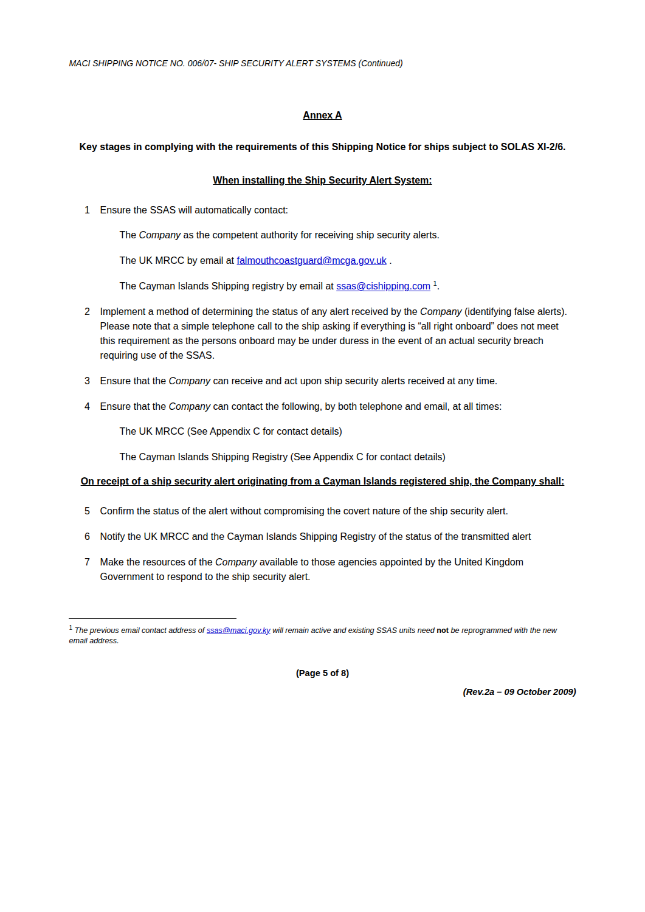MACI SHIPPING NOTICE NO. 006/07- SHIP SECURITY ALERT SYSTEMS (Continued)
Annex A
Key stages in complying with the requirements of this Shipping Notice for ships subject to SOLAS XI-2/6.
When installing the Ship Security Alert System:
1
Ensure the SSAS will automatically contact:
The Company as the competent authority for receiving ship security alerts.
The UK MRCC by email at falmouthcoastguard@mcga.gov.uk .
The Cayman Islands Shipping registry by email at ssas@cishipping.com 1.
2
Implement a method of determining the status of any alert received by the Company (identifying false alerts). Please note that a simple telephone call to the ship asking if everything is “all right onboard” does not meet this requirement as the persons onboard may be under duress in the event of an actual security breach requiring use of the SSAS.
3
Ensure that the Company can receive and act upon ship security alerts received at any time.
4
Ensure that the Company can contact the following, by both telephone and email, at all times:
The UK MRCC (See Appendix C for contact details)
The Cayman Islands Shipping Registry (See Appendix C for contact details)
On receipt of a ship security alert originating from a Cayman Islands registered ship, the Company shall:
5
Confirm the status of the alert without compromising the covert nature of the ship security alert.
6
Notify the UK MRCC and the Cayman Islands Shipping Registry of the status of the transmitted alert
7
Make the resources of the Company available to those agencies appointed by the United Kingdom Government to respond to the ship security alert.
1 The previous email contact address of ssas@maci.gov.ky will remain active and existing SSAS units need not be reprogrammed with the new email address.
(Page 5 of 8)
(Rev.2a – 09 October 2009)